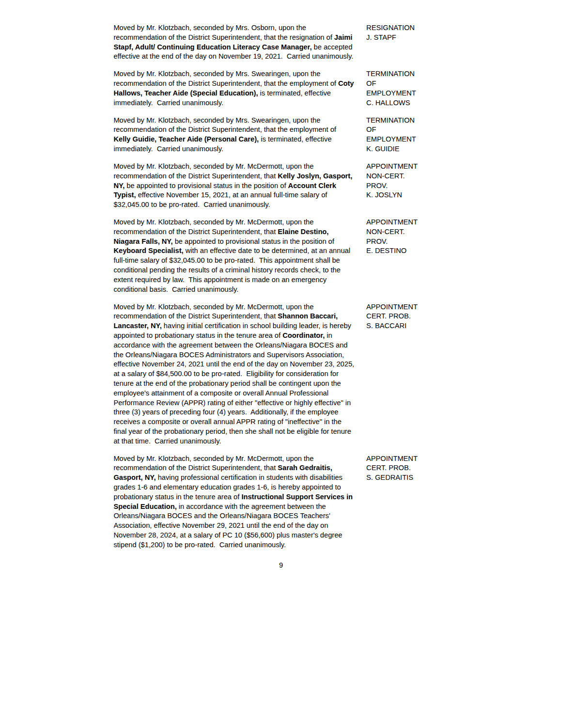Moved by Mr. Klotzbach, seconded by Mrs. Osborn, upon the recommendation of the District Superintendent, that the resignation of Jaimi Stapf, Adult/ Continuing Education Literacy Case Manager, be accepted effective at the end of the day on November 19, 2021. Carried unanimously.
RESIGNATION
J. STAPF
Moved by Mr. Klotzbach, seconded by Mrs. Swearingen, upon the recommendation of the District Superintendent, that the employment of Coty Hallows, Teacher Aide (Special Education), is terminated, effective immediately. Carried unanimously.
TERMINATION
OF
EMPLOYMENT
C. HALLOWS
Moved by Mr. Klotzbach, seconded by Mrs. Swearingen, upon the recommendation of the District Superintendent, that the employment of Kelly Guidie, Teacher Aide (Personal Care), is terminated, effective immediately. Carried unanimously.
TERMINATION
OF
EMPLOYMENT
K. GUIDIE
Moved by Mr. Klotzbach, seconded by Mr. McDermott, upon the recommendation of the District Superintendent, that Kelly Joslyn, Gasport, NY, be appointed to provisional status in the position of Account Clerk Typist, effective November 15, 2021, at an annual full-time salary of $32,045.00 to be pro-rated. Carried unanimously.
APPOINTMENT
NON-CERT.
PROV.
K. JOSLYN
Moved by Mr. Klotzbach, seconded by Mr. McDermott, upon the recommendation of the District Superintendent, that Elaine Destino, Niagara Falls, NY, be appointed to provisional status in the position of Keyboard Specialist, with an effective date to be determined, at an annual full-time salary of $32,045.00 to be pro-rated. This appointment shall be conditional pending the results of a criminal history records check, to the extent required by law. This appointment is made on an emergency conditional basis. Carried unanimously.
APPOINTMENT
NON-CERT.
PROV.
E. DESTINO
Moved by Mr. Klotzbach, seconded by Mr. McDermott, upon the recommendation of the District Superintendent, that Shannon Baccari, Lancaster, NY, having initial certification in school building leader, is hereby appointed to probationary status in the tenure area of Coordinator, in accordance with the agreement between the Orleans/Niagara BOCES and the Orleans/Niagara BOCES Administrators and Supervisors Association, effective November 24, 2021 until the end of the day on November 23, 2025, at a salary of $84,500.00 to be pro-rated. Eligibility for consideration for tenure at the end of the probationary period shall be contingent upon the employee's attainment of a composite or overall Annual Professional Performance Review (APPR) rating of either "effective or highly effective" in three (3) years of preceding four (4) years. Additionally, if the employee receives a composite or overall annual APPR rating of "ineffective" in the final year of the probationary period, then she shall not be eligible for tenure at that time. Carried unanimously.
APPOINTMENT
CERT. PROB.
S. BACCARI
Moved by Mr. Klotzbach, seconded by Mr. McDermott, upon the recommendation of the District Superintendent, that Sarah Gedraitis, Gasport, NY, having professional certification in students with disabilities grades 1-6 and elementary education grades 1-6, is hereby appointed to probationary status in the tenure area of Instructional Support Services in Special Education, in accordance with the agreement between the Orleans/Niagara BOCES and the Orleans/Niagara BOCES Teachers' Association, effective November 29, 2021 until the end of the day on November 28, 2024, at a salary of PC 10 ($56,600) plus master's degree stipend ($1,200) to be pro-rated. Carried unanimously.
APPOINTMENT
CERT. PROB.
S. GEDRAITIS
9